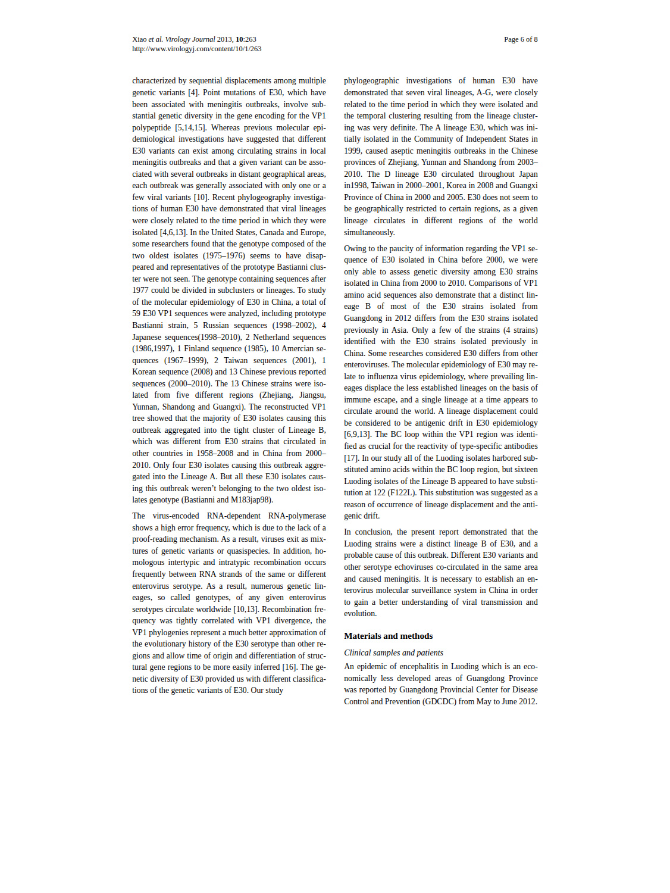Xiao et al. Virology Journal 2013, 10:263 http://www.virologyj.com/content/10/1/263
Page 6 of 8
characterized by sequential displacements among multiple genetic variants [4]. Point mutations of E30, which have been associated with meningitis outbreaks, involve substantial genetic diversity in the gene encoding for the VP1 polypeptide [5,14,15]. Whereas previous molecular epidemiological investigations have suggested that different E30 variants can exist among circulating strains in local meningitis outbreaks and that a given variant can be associated with several outbreaks in distant geographical areas, each outbreak was generally associated with only one or a few viral variants [10]. Recent phylogeography investigations of human E30 have demonstrated that viral lineages were closely related to the time period in which they were isolated [4,6,13]. In the United States, Canada and Europe, some researchers found that the genotype composed of the two oldest isolates (1975–1976) seems to have disappeared and representatives of the prototype Bastianni cluster were not seen. The genotype containing sequences after 1977 could be divided in subclusters or lineages. To study of the molecular epidemiology of E30 in China, a total of 59 E30 VP1 sequences were analyzed, including prototype Bastianni strain, 5 Russian sequences (1998–2002), 4 Japanese sequences(1998–2010), 2 Netherland sequences (1986,1997), 1 Finland sequence (1985), 10 Amercian sequences (1967–1999), 2 Taiwan sequences (2001), 1 Korean sequence (2008) and 13 Chinese previous reported sequences (2000–2010). The 13 Chinese strains were isolated from five different regions (Zhejiang, Jiangsu, Yunnan, Shandong and Guangxi). The reconstructed VP1 tree showed that the majority of E30 isolates causing this outbreak aggregated into the tight cluster of Lineage B, which was different from E30 strains that circulated in other countries in 1958–2008 and in China from 2000–2010. Only four E30 isolates causing this outbreak aggregated into the Lineage A. But all these E30 isolates causing this outbreak weren’t belonging to the two oldest isolates genotype (Bastianni and M183jap98).
The virus-encoded RNA-dependent RNA-polymerase shows a high error frequency, which is due to the lack of a proof-reading mechanism. As a result, viruses exit as mixtures of genetic variants or quasispecies. In addition, homologous intertypic and intratypic recombination occurs frequently between RNA strands of the same or different enterovirus serotype. As a result, numerous genetic lineages, so called genotypes, of any given enterovirus serotypes circulate worldwide [10,13]. Recombination frequency was tightly correlated with VP1 divergence, the VP1 phylogenies represent a much better approximation of the evolutionary history of the E30 serotype than other regions and allow time of origin and differentiation of structural gene regions to be more easily inferred [16]. The genetic diversity of E30 provided us with different classifications of the genetic variants of E30. Our study
phylogeographic investigations of human E30 have demonstrated that seven viral lineages, A-G, were closely related to the time period in which they were isolated and the temporal clustering resulting from the lineage clustering was very definite. The A lineage E30, which was initially isolated in the Community of Independent States in 1999, caused aseptic meningitis outbreaks in the Chinese provinces of Zhejiang, Yunnan and Shandong from 2003–2010. The D lineage E30 circulated throughout Japan in1998, Taiwan in 2000–2001, Korea in 2008 and Guangxi Province of China in 2000 and 2005. E30 does not seem to be geographically restricted to certain regions, as a given lineage circulates in different regions of the world simultaneously.
Owing to the paucity of information regarding the VP1 sequence of E30 isolated in China before 2000, we were only able to assess genetic diversity among E30 strains isolated in China from 2000 to 2010. Comparisons of VP1 amino acid sequences also demonstrate that a distinct lineage B of most of the E30 strains isolated from Guangdong in 2012 differs from the E30 strains isolated previously in Asia. Only a few of the strains (4 strains) identified with the E30 strains isolated previously in China. Some researches considered E30 differs from other enteroviruses. The molecular epidemiology of E30 may relate to influenza virus epidemiology, where prevailing lineages displace the less established lineages on the basis of immune escape, and a single lineage at a time appears to circulate around the world. A lineage displacement could be considered to be antigenic drift in E30 epidemiology [6,9,13]. The BC loop within the VP1 region was identified as crucial for the reactivity of type-specific antibodies [17]. In our study all of the Luoding isolates harbored substituted amino acids within the BC loop region, but sixteen Luoding isolates of the Lineage B appeared to have substitution at 122 (F122L). This substitution was suggested as a reason of occurrence of lineage displacement and the antigenic drift.
In conclusion, the present report demonstrated that the Luoding strains were a distinct lineage B of E30, and a probable cause of this outbreak. Different E30 variants and other serotype echoviruses co-circulated in the same area and caused meningitis. It is necessary to establish an enterovirus molecular surveillance system in China in order to gain a better understanding of viral transmission and evolution.
Materials and methods
Clinical samples and patients
An epidemic of encephalitis in Luoding which is an economically less developed areas of Guangdong Province was reported by Guangdong Provincial Center for Disease Control and Prevention (GDCDC) from May to June 2012.